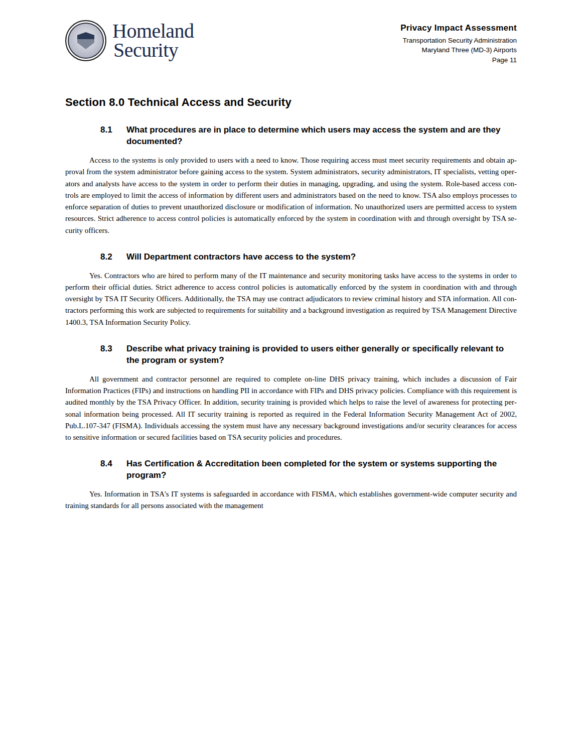Homeland Security
Privacy Impact Assessment
Transportation Security Administration
Maryland Three (MD-3) Airports
Page 11
Section 8.0 Technical Access and Security
8.1 What procedures are in place to determine which users may access the system and are they documented?
Access to the systems is only provided to users with a need to know. Those requiring access must meet security requirements and obtain approval from the system administrator before gaining access to the system. System administrators, security administrators, IT specialists, vetting operators and analysts have access to the system in order to perform their duties in managing, upgrading, and using the system. Role-based access controls are employed to limit the access of information by different users and administrators based on the need to know. TSA also employs processes to enforce separation of duties to prevent unauthorized disclosure or modification of information. No unauthorized users are permitted access to system resources. Strict adherence to access control policies is automatically enforced by the system in coordination with and through oversight by TSA security officers.
8.2 Will Department contractors have access to the system?
Yes. Contractors who are hired to perform many of the IT maintenance and security monitoring tasks have access to the systems in order to perform their official duties. Strict adherence to access control policies is automatically enforced by the system in coordination with and through oversight by TSA IT Security Officers. Additionally, the TSA may use contract adjudicators to review criminal history and STA information. All contractors performing this work are subjected to requirements for suitability and a background investigation as required by TSA Management Directive 1400.3, TSA Information Security Policy.
8.3 Describe what privacy training is provided to users either generally or specifically relevant to the program or system?
All government and contractor personnel are required to complete on-line DHS privacy training, which includes a discussion of Fair Information Practices (FIPs) and instructions on handling PII in accordance with FIPs and DHS privacy policies. Compliance with this requirement is audited monthly by the TSA Privacy Officer. In addition, security training is provided which helps to raise the level of awareness for protecting personal information being processed. All IT security training is reported as required in the Federal Information Security Management Act of 2002, Pub.L.107-347 (FISMA). Individuals accessing the system must have any necessary background investigations and/or security clearances for access to sensitive information or secured facilities based on TSA security policies and procedures.
8.4 Has Certification & Accreditation been completed for the system or systems supporting the program?
Yes. Information in TSA's IT systems is safeguarded in accordance with FISMA, which establishes government-wide computer security and training standards for all persons associated with the management